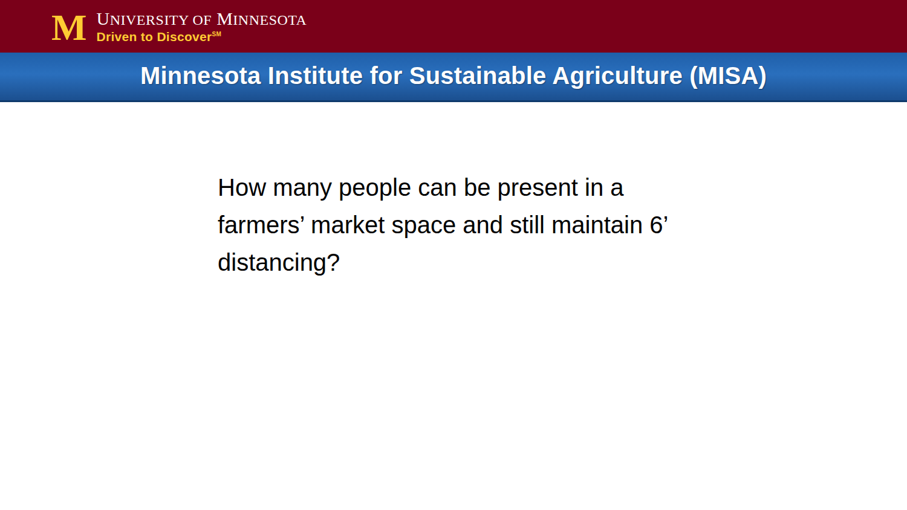M
UNIVERSITY OF MINNESOTA
Driven to DiscoverSM
Minnesota Institute for Sustainable Agriculture (MISA)
How many people can be present in a farmers’ market space and still maintain 6’ distancing?